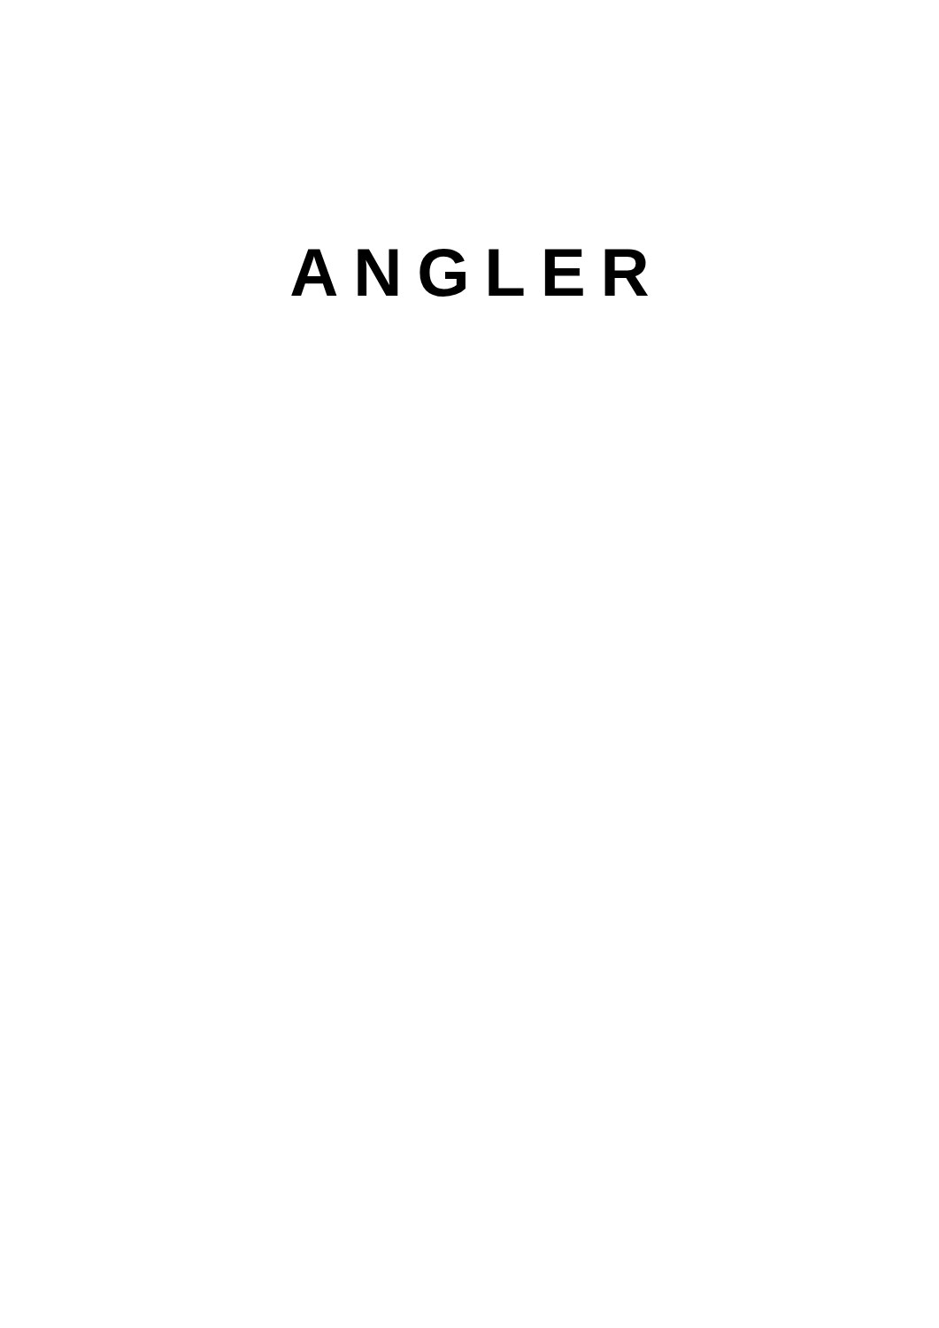Angler